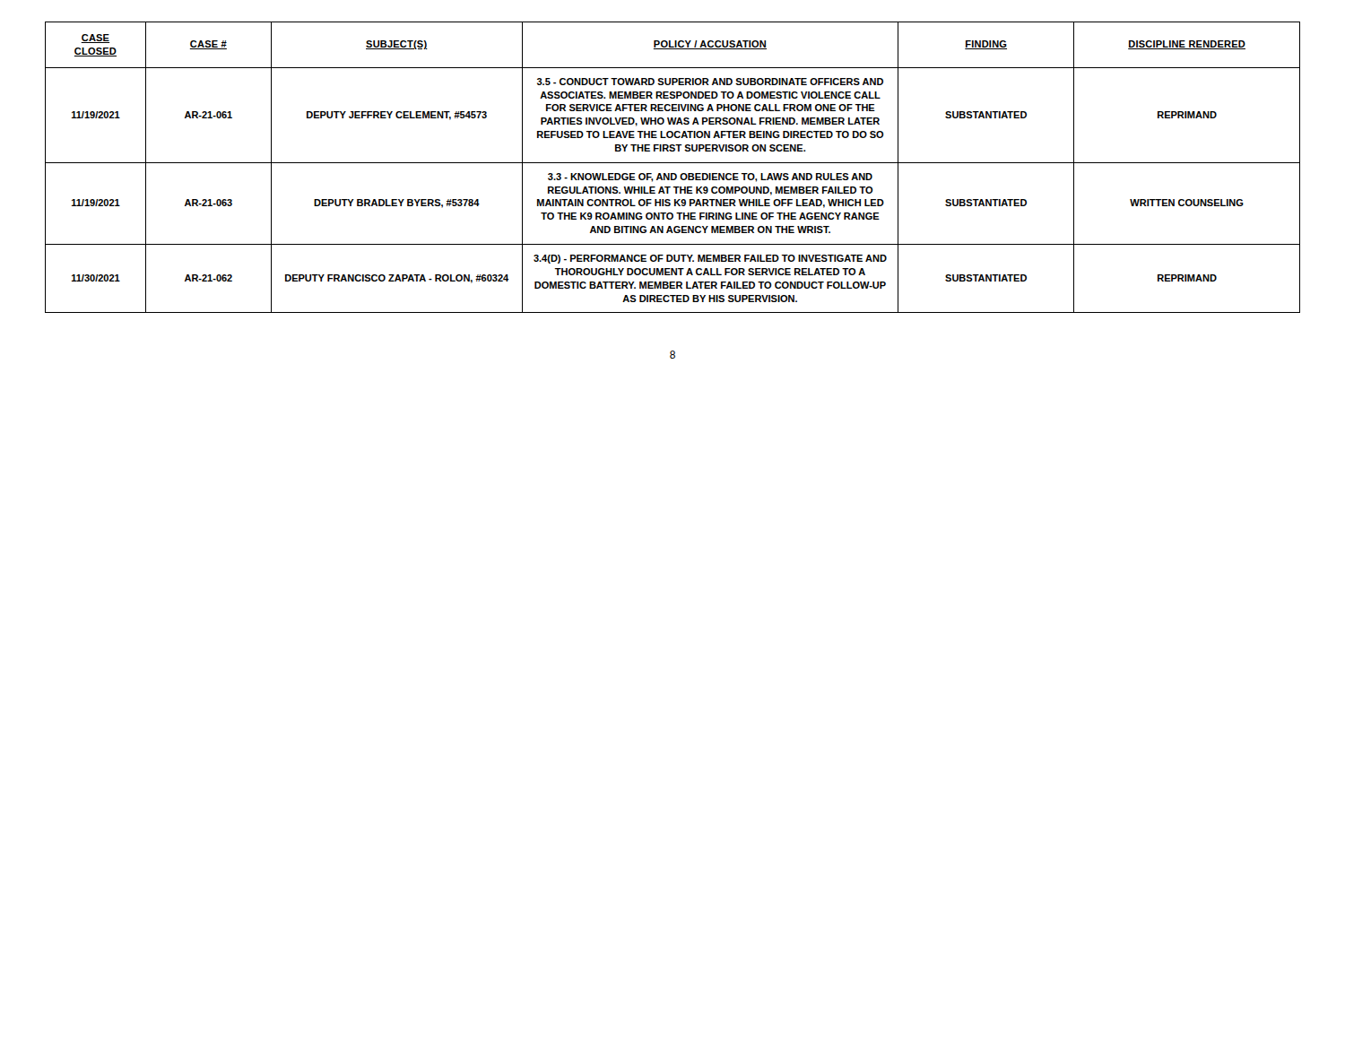| CASE CLOSED | CASE # | SUBJECT(S) | POLICY / ACCUSATION | FINDING | DISCIPLINE RENDERED |
| --- | --- | --- | --- | --- | --- |
| 11/19/2021 | AR-21-061 | DEPUTY JEFFREY CELEMENT, #54573 | 3.5 - CONDUCT TOWARD SUPERIOR AND SUBORDINATE OFFICERS AND ASSOCIATES. MEMBER RESPONDED TO A DOMESTIC VIOLENCE CALL FOR SERVICE AFTER RECEIVING A PHONE CALL FROM ONE OF THE PARTIES INVOLVED, WHO WAS A PERSONAL FRIEND. MEMBER LATER REFUSED TO LEAVE THE LOCATION AFTER BEING DIRECTED TO DO SO BY THE FIRST SUPERVISOR ON SCENE. | SUBSTANTIATED | REPRIMAND |
| 11/19/2021 | AR-21-063 | DEPUTY BRADLEY BYERS, #53784 | 3.3 - KNOWLEDGE OF, AND OBEDIENCE TO, LAWS AND RULES AND REGULATIONS. WHILE AT THE K9 COMPOUND, MEMBER FAILED TO MAINTAIN CONTROL OF HIS K9 PARTNER WHILE OFF LEAD, WHICH LED TO THE K9 ROAMING ONTO THE FIRING LINE OF THE AGENCY RANGE AND BITING AN AGENCY MEMBER ON THE WRIST. | SUBSTANTIATED | WRITTEN COUNSELING |
| 11/30/2021 | AR-21-062 | DEPUTY FRANCISCO ZAPATA - ROLON, #60324 | 3.4(D) - PERFORMANCE OF DUTY. MEMBER FAILED TO INVESTIGATE AND THOROUGHLY DOCUMENT A CALL FOR SERVICE RELATED TO A DOMESTIC BATTERY. MEMBER LATER FAILED TO CONDUCT FOLLOW-UP AS DIRECTED BY HIS SUPERVISION. | SUBSTANTIATED | REPRIMAND |
8